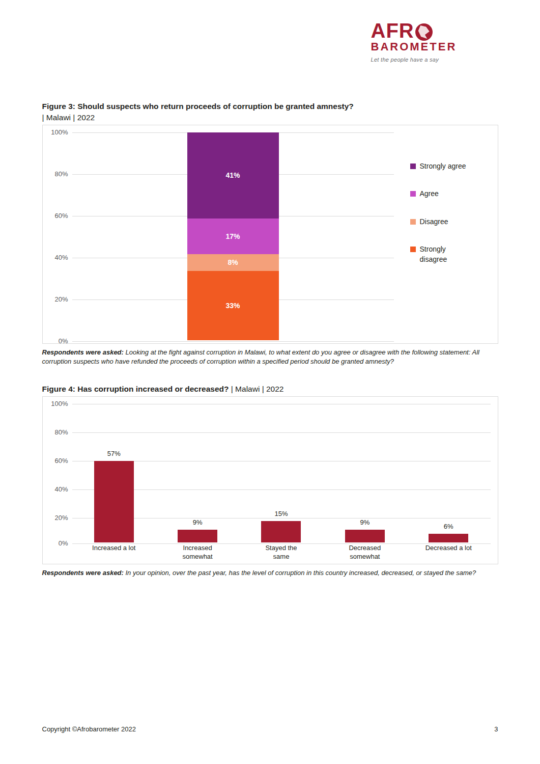AFR
BAROMETER
Let the people have a say
Figure 3: Should suspects who return proceeds of corruption be granted amnesty?
| Malawi | 2022
100% 80% 60% 40% 20% 0%
41%
17%
8%
33%
Strongly agree
Agree
Disagree
Strongly
disagree
Respondents were asked: Looking at the fight against corruption in Malawi, to what extent do you agree or disagree with the following statement: All corruption suspects who have refunded the proceeds of corruption within a specified period should be granted amnesty?
Figure 4: Has corruption increased or decreased? | Malawi | 2022
100% 80% 60% 40% 20% 0%
57%
9%
15%
9%
6%
Increased a lot
Increased
somewhat
Stayed the
same
Decreased
somewhat
Decreased a lot
Respondents were asked: In your opinion, over the past year, has the level of corruption in this country increased, decreased, or stayed the same?
Copyright ©Afrobarometer 2022 3